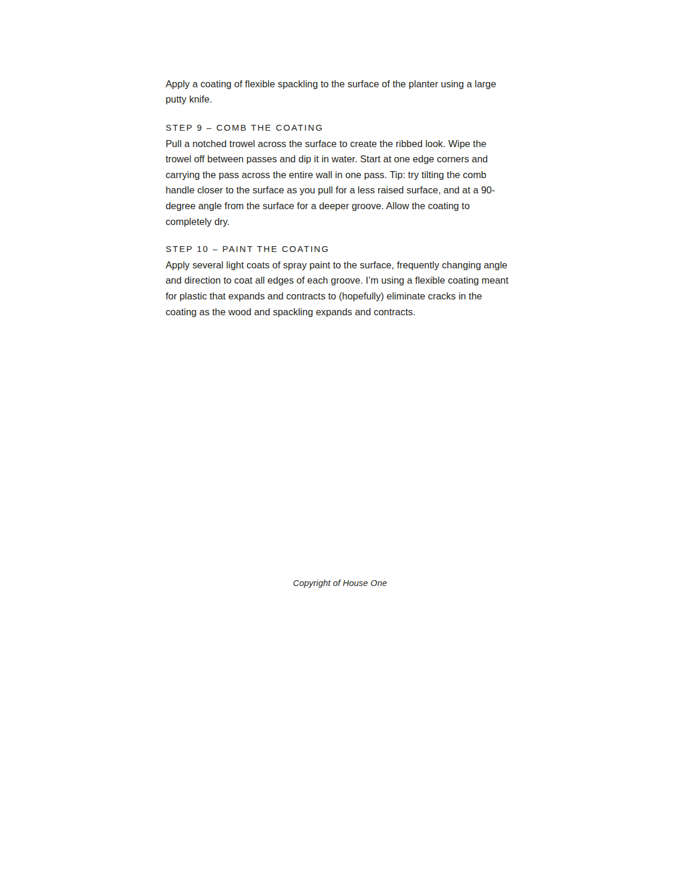Apply a coating of flexible spackling to the surface of the planter using a large putty knife.
Step 9 – Comb the Coating
Pull a notched trowel across the surface to create the ribbed look. Wipe the trowel off between passes and dip it in water. Start at one edge corners and carrying the pass across the entire wall in one pass. Tip: try tilting the comb handle closer to the surface as you pull for a less raised surface, and at a 90-degree angle from the surface for a deeper groove. Allow the coating to completely dry.
Step 10 – Paint the Coating
Apply several light coats of spray paint to the surface, frequently changing angle and direction to coat all edges of each groove. I’m using a flexible coating meant for plastic that expands and contracts to (hopefully) eliminate cracks in the coating as the wood and spackling expands and contracts.
Copyright of House One